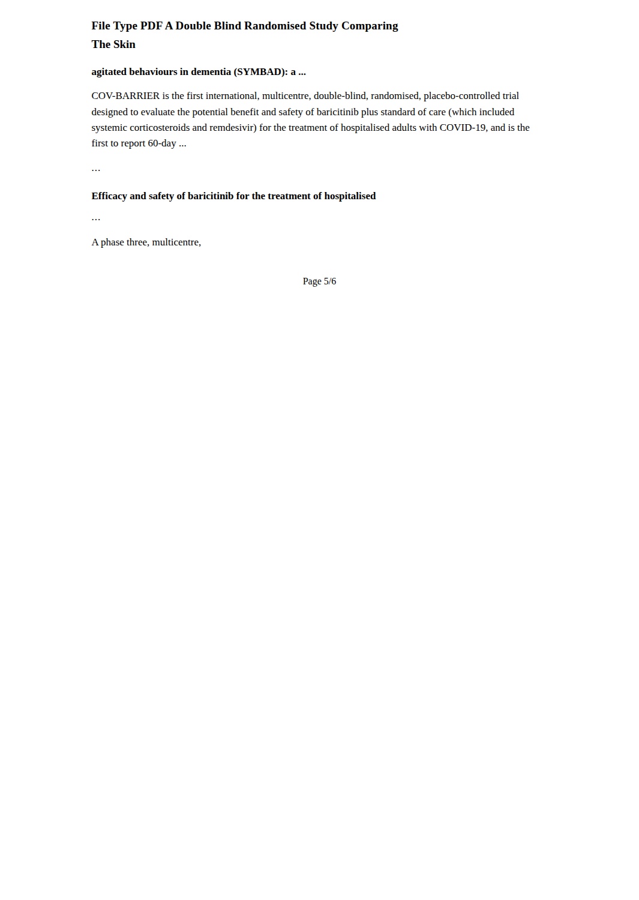File Type PDF A Double Blind Randomised Study Comparing
The Skin
agitated behaviours in dementia (SYMBAD): a ...
COV-BARRIER is the first international, multicentre, double-blind, randomised, placebo-controlled trial designed to evaluate the potential benefit and safety of baricitinib plus standard of care (which included systemic corticosteroids and remdesivir) for the treatment of hospitalised adults with COVID-19, and is the first to report 60-day ...
...
Efficacy and safety of baricitinib for the treatment of hospitalised
...
A phase three, multicentre,
Page 5/6